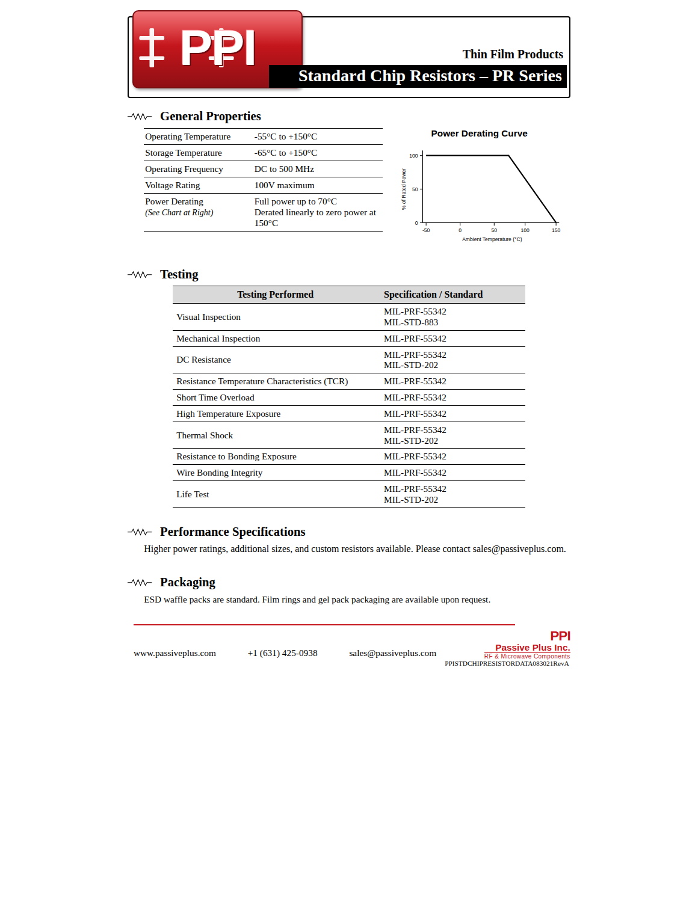PPI ®
Thin Film Products
Standard Chip Resistors – PR Series
General Properties
| Operating Temperature | -55°C to +150°C |
| Storage Temperature | -65°C to +150°C |
| Operating Frequency | DC to 500 MHz |
| Voltage Rating | 100V maximum |
| Power Derating (See Chart at Right) | Full power up to 70°C Derated linearly to zero power at 150°C |
Power Derating Curve
100 50 0 -50 0 50 100 150 % of Rated Power Ambient Temperature (°C)
Testing
| Testing Performed | Specification / Standard |
| --- | --- |
| Visual Inspection | MIL-PRF-55342 MIL-STD-883 |
| Mechanical Inspection | MIL-PRF-55342 |
| DC Resistance | MIL-PRF-55342 MIL-STD-202 |
| Resistance Temperature Characteristics (TCR) | MIL-PRF-55342 |
| Short Time Overload | MIL-PRF-55342 |
| High Temperature Exposure | MIL-PRF-55342 |
| Thermal Shock | MIL-PRF-55342 MIL-STD-202 |
| Resistance to Bonding Exposure | MIL-PRF-55342 |
| Wire Bonding Integrity | MIL-PRF-55342 |
| Life Test | MIL-PRF-55342 MIL-STD-202 |
Performance Specifications
Higher power ratings, additional sizes, and custom resistors available. Please contact sales@passiveplus.com.
Packaging
ESD waffle packs are standard. Film rings and gel pack packaging are available upon request.
www.passiveplus.com +1 (631) 425-0938 sales@passiveplus.com
PPI
Passive Plus Inc.
RF & Microwave Components
PPISTDCHIPRESISTORDATA083021RevA